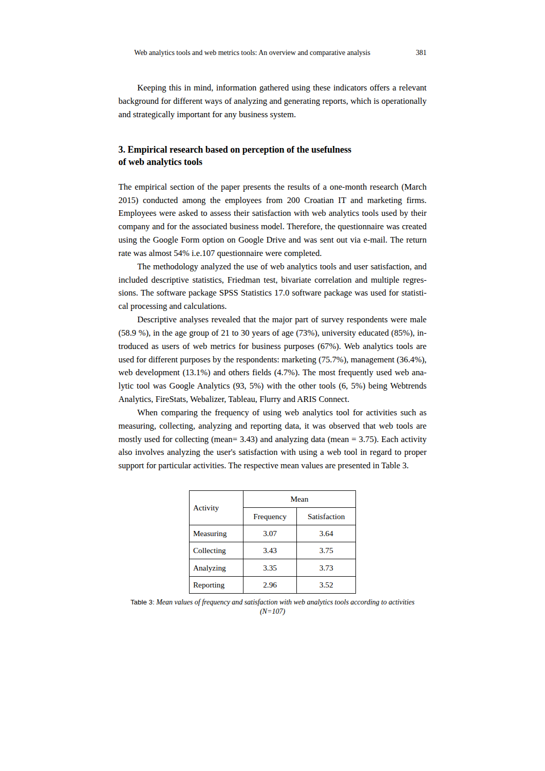Web analytics tools and web metrics tools: An overview and comparative analysis 381
Keeping this in mind, information gathered using these indicators offers a relevant background for different ways of analyzing and generating reports, which is operationally and strategically important for any business system.
3. Empirical research based on perception of the usefulness
of web analytics tools
The empirical section of the paper presents the results of a one-month research (March 2015) conducted among the employees from 200 Croatian IT and marketing firms. Employees were asked to assess their satisfaction with web analytics tools used by their company and for the associated business model. Therefore, the questionnaire was created using the Google Form option on Google Drive and was sent out via e-mail. The return rate was almost 54% i.e.107 questionnaire were completed.
The methodology analyzed the use of web analytics tools and user satisfaction, and included descriptive statistics, Friedman test, bivariate correlation and multiple regressions. The software package SPSS Statistics 17.0 software package was used for statistical processing and calculations.
Descriptive analyses revealed that the major part of survey respondents were male (58.9 %), in the age group of 21 to 30 years of age (73%), university educated (85%), introduced as users of web metrics for business purposes (67%). Web analytics tools are used for different purposes by the respondents: marketing (75.7%), management (36.4%), web development (13.1%) and others fields (4.7%). The most frequently used web analytic tool was Google Analytics (93, 5%) with the other tools (6, 5%) being Webtrends Analytics, FireStats, Webalizer, Tableau, Flurry and ARIS Connect.
When comparing the frequency of using web analytics tool for activities such as measuring, collecting, analyzing and reporting data, it was observed that web tools are mostly used for collecting (mean= 3.43) and analyzing data (mean = 3.75). Each activity also involves analyzing the user's satisfaction with using a web tool in regard to proper support for particular activities. The respective mean values are presented in Table 3.
| Activity | Mean |
| --- | --- |
| Frequency | Satisfaction |
| Measuring | 3.07 | 3.64 |
| Collecting | 3.43 | 3.75 |
| Analyzing | 3.35 | 3.73 |
| Reporting | 2.96 | 3.52 |
Table 3: Mean values of frequency and satisfaction with web analytics tools according to activities (N=107)